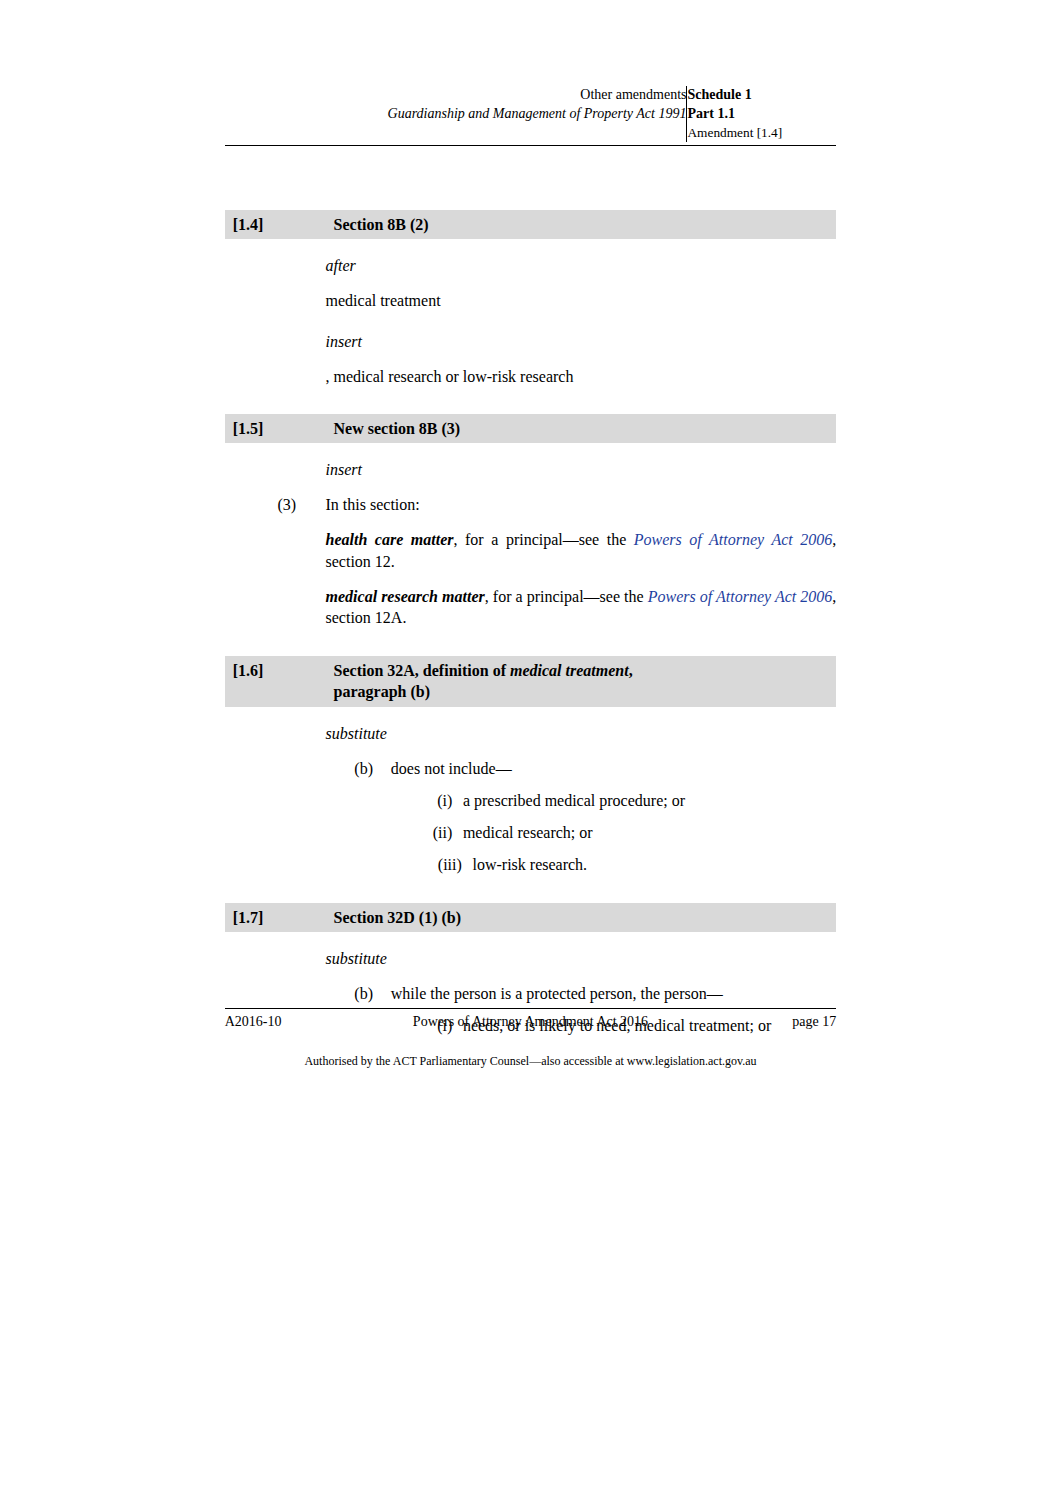| Other amendments Guardianship and Management of Property Act 1991 | Schedule 1 Part 1.1 Amendment [1.4] |
[1.4] Section 8B (2)
after
medical treatment
insert
, medical research or low-risk research
[1.5] New section 8B (3)
insert
(3) In this section:
health care matter, for a principal—see the Powers of Attorney Act 2006, section 12.
medical research matter, for a principal—see the Powers of Attorney Act 2006, section 12A.
[1.6] Section 32A, definition of medical treatment,
paragraph (b)
substitute
(b) does not include—
(i) a prescribed medical procedure; or
(ii) medical research; or
(iii) low-risk research.
[1.7] Section 32D (1) (b)
substitute
(b) while the person is a protected person, the person—
(i) needs, or is likely to need, medical treatment; or
| A2016-10 | Powers of Attorney Amendment Act 2016 | page 17 |
Authorised by the ACT Parliamentary Counsel—also accessible at www.legislation.act.gov.au